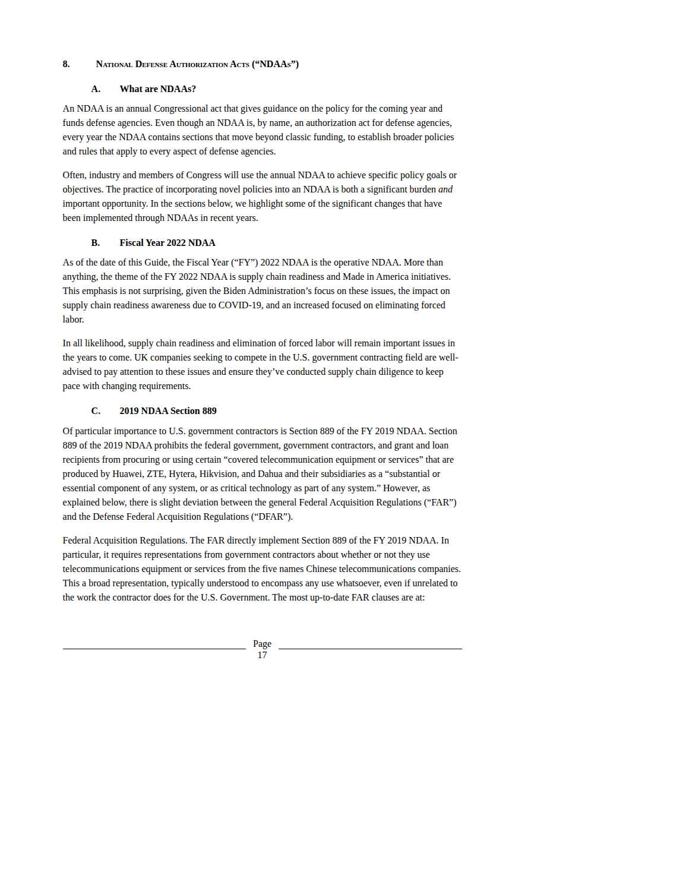8. National Defense Authorization Acts (“NDAAs”)
A. What are NDAAs?
An NDAA is an annual Congressional act that gives guidance on the policy for the coming year and funds defense agencies. Even though an NDAA is, by name, an authorization act for defense agencies, every year the NDAA contains sections that move beyond classic funding, to establish broader policies and rules that apply to every aspect of defense agencies.
Often, industry and members of Congress will use the annual NDAA to achieve specific policy goals or objectives. The practice of incorporating novel policies into an NDAA is both a significant burden and important opportunity. In the sections below, we highlight some of the significant changes that have been implemented through NDAAs in recent years.
B. Fiscal Year 2022 NDAA
As of the date of this Guide, the Fiscal Year (“FY”) 2022 NDAA is the operative NDAA. More than anything, the theme of the FY 2022 NDAA is supply chain readiness and Made in America initiatives. This emphasis is not surprising, given the Biden Administration’s focus on these issues, the impact on supply chain readiness awareness due to COVID-19, and an increased focused on eliminating forced labor.
In all likelihood, supply chain readiness and elimination of forced labor will remain important issues in the years to come. UK companies seeking to compete in the U.S. government contracting field are well-advised to pay attention to these issues and ensure they’ve conducted supply chain diligence to keep pace with changing requirements.
C. 2019 NDAA Section 889
Of particular importance to U.S. government contractors is Section 889 of the FY 2019 NDAA. Section 889 of the 2019 NDAA prohibits the federal government, government contractors, and grant and loan recipients from procuring or using certain “covered telecommunication equipment or services” that are produced by Huawei, ZTE, Hytera, Hikvision, and Dahua and their subsidiaries as a “substantial or essential component of any system, or as critical technology as part of any system.” However, as explained below, there is slight deviation between the general Federal Acquisition Regulations (“FAR”) and the Defense Federal Acquisition Regulations (“DFAR”).
Federal Acquisition Regulations. The FAR directly implement Section 889 of the FY 2019 NDAA. In particular, it requires representations from government contractors about whether or not they use telecommunications equipment or services from the five names Chinese telecommunications companies. This a broad representation, typically understood to encompass any use whatsoever, even if unrelated to the work the contractor does for the U.S. Government. The most up-to-date FAR clauses are at:
Page
17